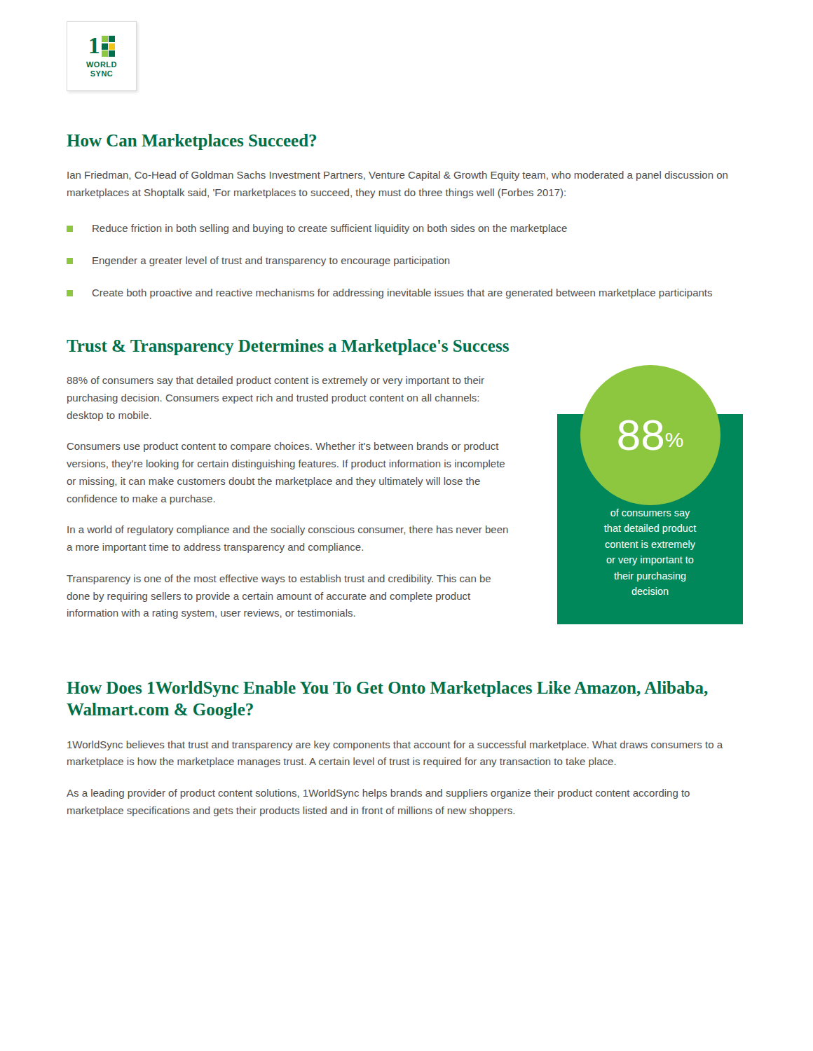1
WORLD
SYNC
How Can Marketplaces Succeed?
Ian Friedman, Co-Head of Goldman Sachs Investment Partners, Venture Capital & Growth Equity team, who moderated a panel discussion on marketplaces at Shoptalk said, 'For marketplaces to succeed, they must do three things well (Forbes 2017):
Reduce friction in both selling and buying to create sufficient liquidity on both sides on the marketplace
Engender a greater level of trust and transparency to encourage participation
Create both proactive and reactive mechanisms for addressing inevitable issues that are generated between marketplace participants
Trust & Transparency Determines a Marketplace's Success
88% of consumers say that detailed product content is extremely or very important to their purchasing decision. Consumers expect rich and trusted product content on all channels: desktop to mobile.
Consumers use product content to compare choices. Whether it's between brands or product versions, they're looking for certain distinguishing features. If product information is incomplete or missing, it can make customers doubt the marketplace and they ultimately will lose the confidence to make a purchase.
In a world of regulatory compliance and the socially conscious consumer, there has never been a more important time to address transparency and compliance.
Transparency is one of the most effective ways to establish trust and credibility. This can be done by requiring sellers to provide a certain amount of accurate and complete product information with a rating system, user reviews, or testimonials.
88%
of consumers say
that detailed product
content is extremely
or very important to
their purchasing
decision
How Does 1WorldSync Enable You To Get Onto Marketplaces Like Amazon, Alibaba, Walmart.com & Google?
1WorldSync believes that trust and transparency are key components that account for a successful marketplace. What draws consumers to a marketplace is how the marketplace manages trust. A certain level of trust is required for any transaction to take place.
As a leading provider of product content solutions, 1WorldSync helps brands and suppliers organize their product content according to marketplace specifications and gets their products listed and in front of millions of new shoppers.